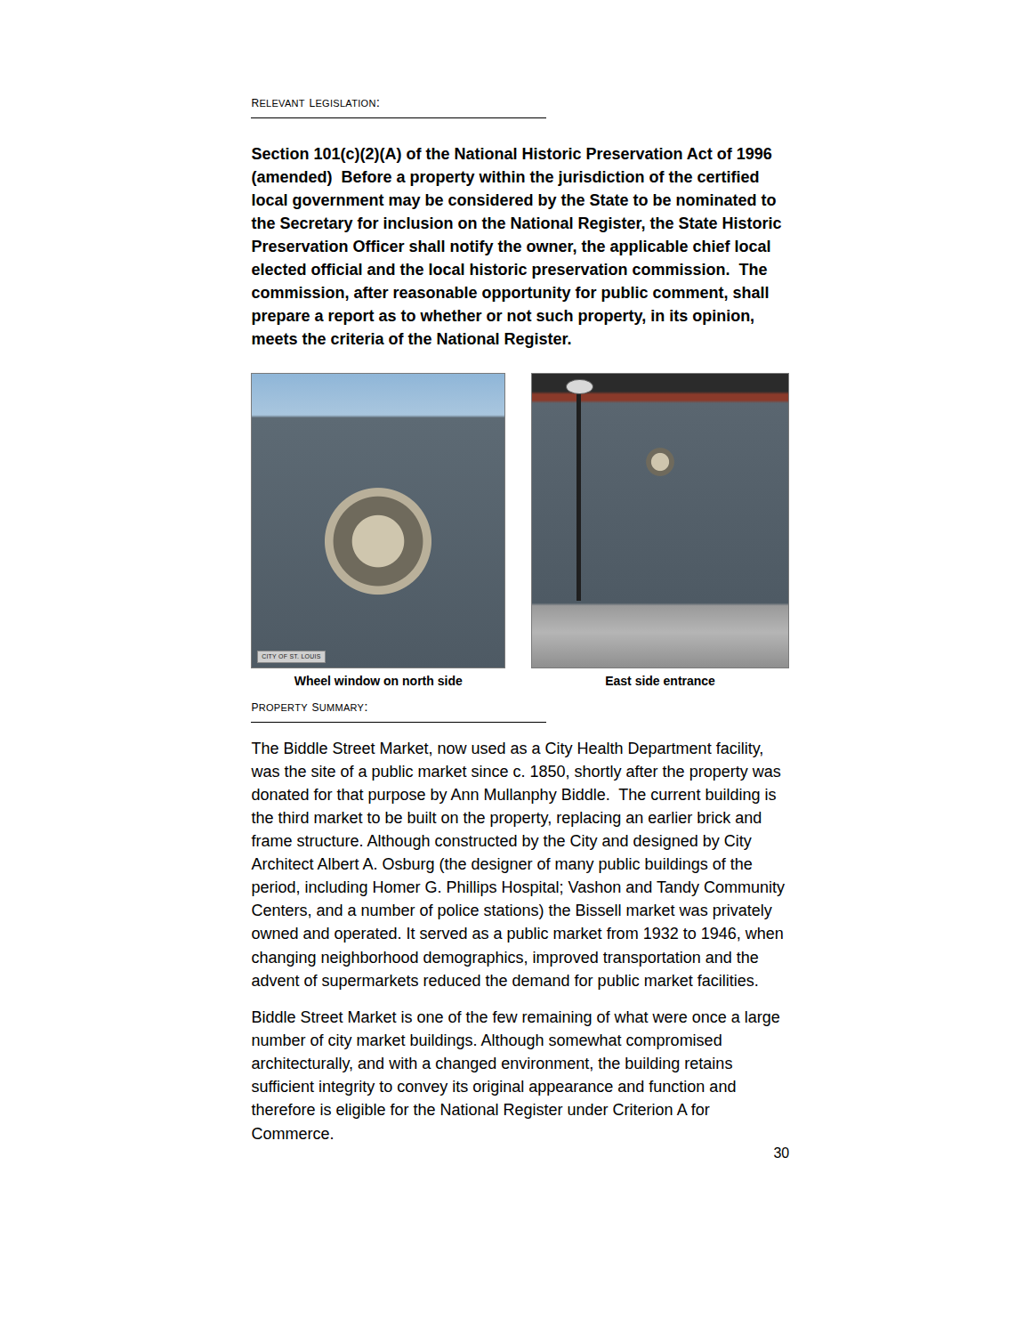Relevant Legislation:
Section 101(c)(2)(A) of the National Historic Preservation Act of 1996 (amended) Before a property within the jurisdiction of the certified local government may be considered by the State to be nominated to the Secretary for inclusion on the National Register, the State Historic Preservation Officer shall notify the owner, the applicable chief local elected official and the local historic preservation commission. The commission, after reasonable opportunity for public comment, shall prepare a report as to whether or not such property, in its opinion, meets the criteria of the National Register.
| Wheel window on north side | East side entrance |
Property Summary:
The Biddle Street Market, now used as a City Health Department facility, was the site of a public market since c. 1850, shortly after the property was donated for that purpose by Ann Mullanphy Biddle. The current building is the third market to be built on the property, replacing an earlier brick and frame structure. Although constructed by the City and designed by City Architect Albert A. Osburg (the designer of many public buildings of the period, including Homer G. Phillips Hospital; Vashon and Tandy Community Centers, and a number of police stations) the Bissell market was privately owned and operated. It served as a public market from 1932 to 1946, when changing neighborhood demographics, improved transportation and the advent of supermarkets reduced the demand for public market facilities.
Biddle Street Market is one of the few remaining of what were once a large number of city market buildings. Although somewhat compromised architecturally, and with a changed environment, the building retains sufficient integrity to convey its original appearance and function and therefore is eligible for the National Register under Criterion A for Commerce.
30